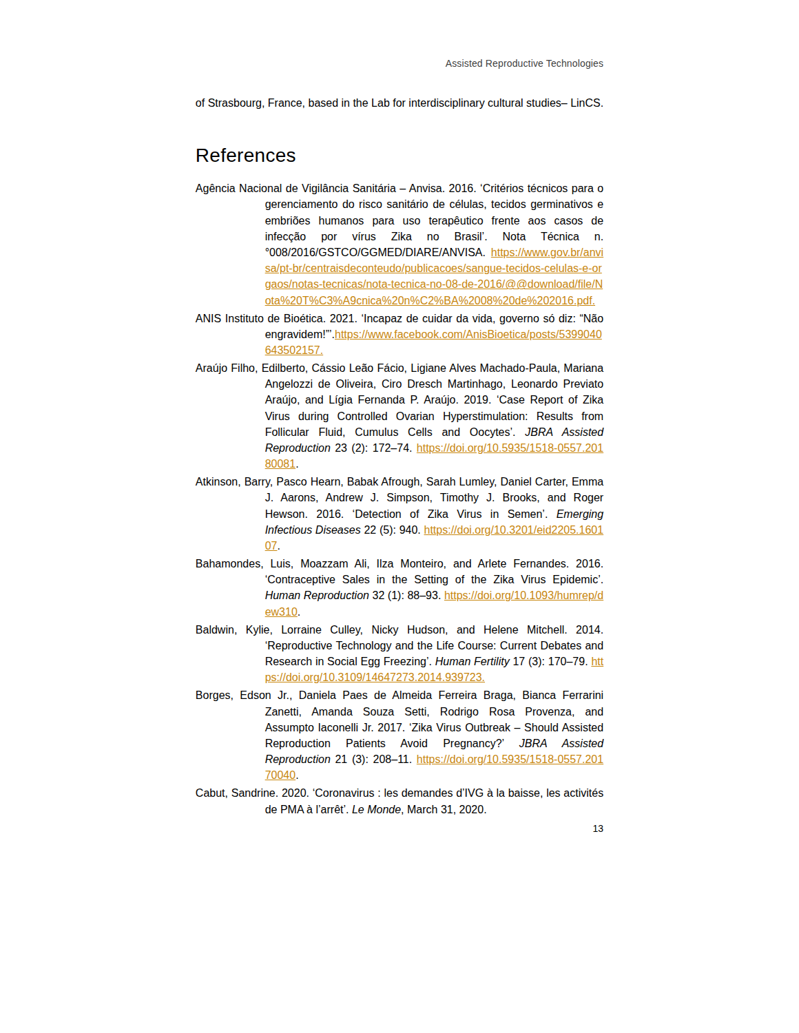Assisted Reproductive Technologies
of Strasbourg, France, based in the Lab for interdisciplinary cultural studies– LinCS.
References
Agência Nacional de Vigilância Sanitária – Anvisa. 2016. ‘Critérios técnicos para o gerenciamento do risco sanitário de células, tecidos germinativos e embriões humanos para uso terapêutico frente aos casos de infecção por vírus Zika no Brasil’. Nota Técnica n.°008/2016/GSTCO/GGMED/DIARE/ANVISA. https://www.gov.br/anvisa/pt-br/centraisdeconteudo/publicacoes/sangue-tecidos-celulas-e-orgaos/notas-tecnicas/nota-tecnica-no-08-de-2016/@@download/file/Nota%20T%C3%A9cnica%20n%C2%BA%2008%20de%202016.pdf.
ANIS Instituto de Bioética. 2021. ‘Incapaz de cuidar da vida, governo só diz: “Não engravidem!”’.https://www.facebook.com/AnisBioetica/posts/5399040643502157.
Araújo Filho, Edilberto, Cássio Leão Fácio, Ligiane Alves Machado-Paula, Mariana Angelozzi de Oliveira, Ciro Dresch Martinhago, Leonardo Previato Araújo, and Lígia Fernanda P. Araújo. 2019. ‘Case Report of Zika Virus during Controlled Ovarian Hyperstimulation: Results from Follicular Fluid, Cumulus Cells and Oocytes’. JBRA Assisted Reproduction 23 (2): 172–74. https://doi.org/10.5935/1518-0557.20180081.
Atkinson, Barry, Pasco Hearn, Babak Afrough, Sarah Lumley, Daniel Carter, Emma J. Aarons, Andrew J. Simpson, Timothy J. Brooks, and Roger Hewson. 2016. ‘Detection of Zika Virus in Semen’. Emerging Infectious Diseases 22 (5): 940. https://doi.org/10.3201/eid2205.160107.
Bahamondes, Luis, Moazzam Ali, Ilza Monteiro, and Arlete Fernandes. 2016. ‘Contraceptive Sales in the Setting of the Zika Virus Epidemic’. Human Reproduction 32 (1): 88–93. https://doi.org/10.1093/humrep/dew310.
Baldwin, Kylie, Lorraine Culley, Nicky Hudson, and Helene Mitchell. 2014. ‘Reproductive Technology and the Life Course: Current Debates and Research in Social Egg Freezing’. Human Fertility 17 (3): 170–79. https://doi.org/10.3109/14647273.2014.939723.
Borges, Edson Jr., Daniela Paes de Almeida Ferreira Braga, Bianca Ferrarini Zanetti, Amanda Souza Setti, Rodrigo Rosa Provenza, and Assumpto Iaconelli Jr. 2017. ‘Zika Virus Outbreak – Should Assisted Reproduction Patients Avoid Pregnancy?’ JBRA Assisted Reproduction 21 (3): 208–11. https://doi.org/10.5935/1518-0557.20170040.
Cabut, Sandrine. 2020. ‘Coronavirus : les demandes d’IVG à la baisse, les activités de PMA à l’arrêt’. Le Monde, March 31, 2020.
13